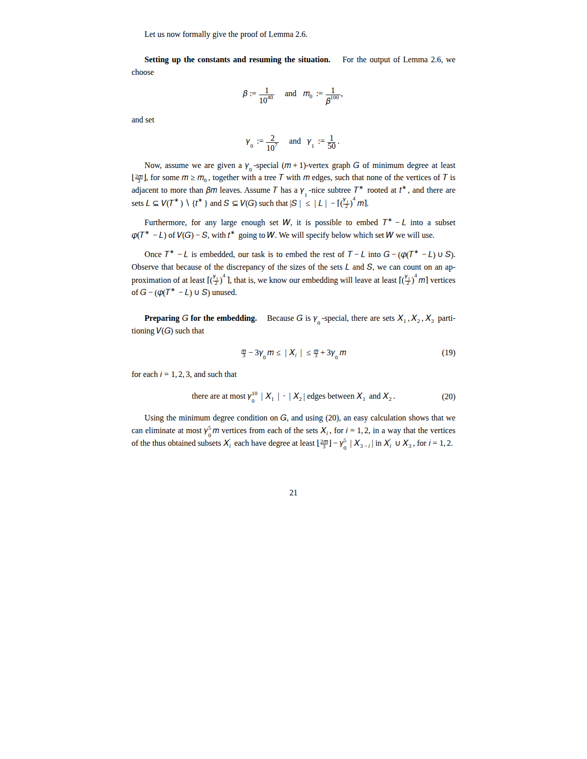Let us now formally give the proof of Lemma 2.6.
Setting up the constants and resuming the situation. For the output of Lemma 2.6, we choose
β := 11040 and m0 := 1β100 ,
and set
γ0 := 2107 and γ1 := 150 .
Now, assume we are given a γ0-special (m+1)-vertex graph G of minimum degree at least ⌊2m3⌋, for some m≥m0, together with a tree T with m edges, such that none of the vertices of T is adjacent to more than βm leaves. Assume T has a γ1-nice subtree T∗ rooted at t∗, and there are sets L⊆V(T∗)∖{t∗} and S⊆V(G) such that |S|≤|L|−⌈(γ12)4m⌉.
Furthermore, for any large enough set W, it is possible to embed T∗−L into a subset φ(T∗−L) of V(G)−S, with t∗ going to W. We will specify below which set W we will use.
Once T∗−L is embedded, our task is to embed the rest of T−L into G−(φ(T∗−L)∪S). Observe that because of the discrepancy of the sizes of the sets L and S, we can count on an approximation of at least ⌈(γ12)4⌉, that is, we know our embedding will leave at least ⌈(γ12)4m⌉ vertices of G−(φ(T∗−L)∪S) unused.
Preparing G for the embedding. Because G is γ0-special, there are sets X1,X2,X3 partitioning V(G) such that
m3 − 3γ0m ≤ |Xi| ≤ m3 + 3γ0m (19)
for each i=1,2,3, and such that
there are at most γ010|X1|⋅|X2| edges between X1 and X2. (20)
Using the minimum degree condition on G, and using (20), an easy calculation shows that we can eliminate at most γ05m vertices from each of the sets Xi, for i=1,2, in a way that the vertices of the thus obtained subsets Xi′ each have degree at least ⌊2m3⌋−γ05|X3−i| in Xi′∪X3, for i=1,2.
21